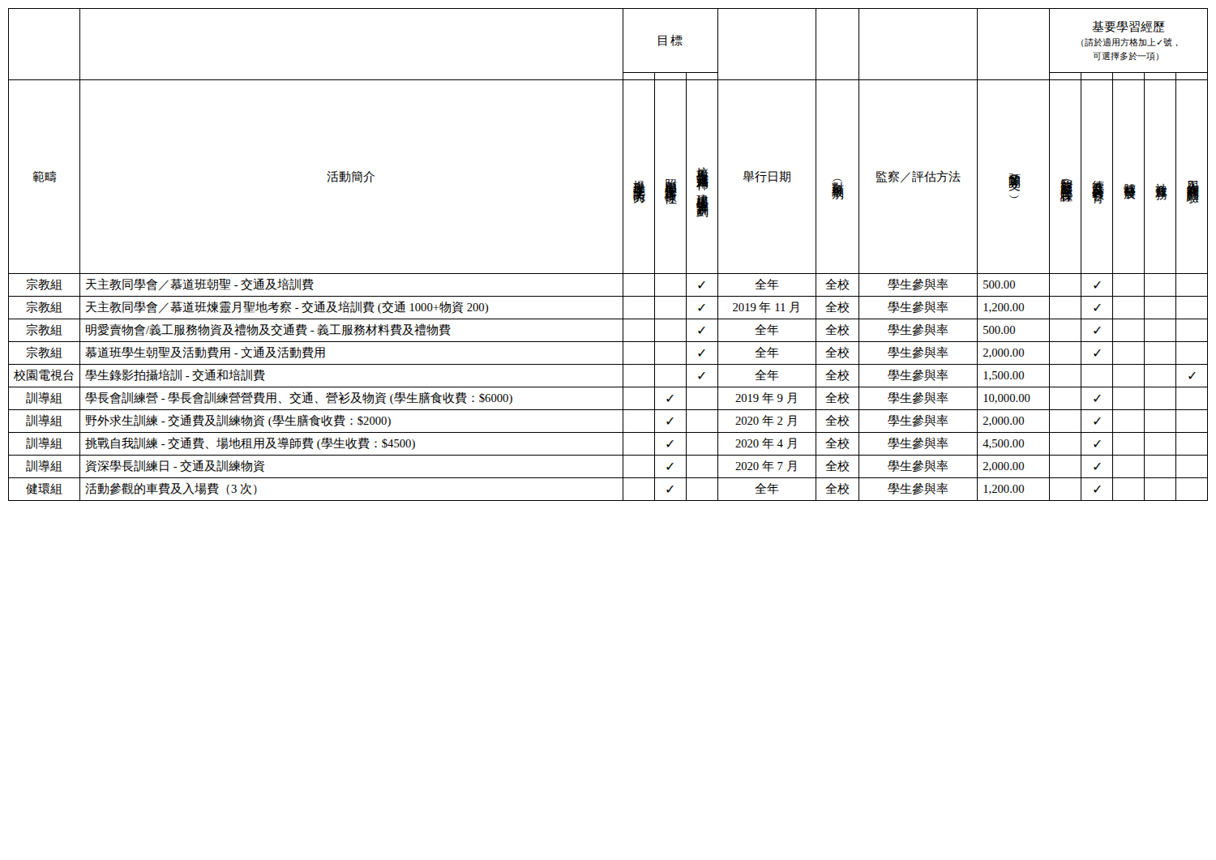| | | 目標 | | | | | 基要學習經歷 （請於適用方格加上✓號， 可選擇多於一項） |
| --- | --- | --- | --- | --- | --- | --- | --- |
| 範疇 | 活動簡介 | 提升學生語文能力 | 照顧學生學習多樣性 | 培養學生盡責精神，建構學生生涯規劃 | 舉行日期 | 對象（級別） | 監察／評估方法 | 預算開支（$） | 智能發展（配合課程） | 德育及公民教育 | 體藝發展 | 社會服務 | 與工作有關的經驗 |
| 宗教組 | 天主教同學會／慕道班朝聖 - 交通及培訓費 | | | ✓ | 全年 | 全校 | 學生參與率 | 500.00 | | ✓ | | | |
| 宗教組 | 天主教同學會／慕道班煉靈月聖地考察 - 交通及培訓費 (交通 1000+物資 200) | | | ✓ | 2019 年 11 月 | 全校 | 學生參與率 | 1,200.00 | | ✓ | | | |
| 宗教組 | 明愛賣物會/義工服務物資及禮物及交通費 - 義工服務材料費及禮物費 | | | ✓ | 全年 | 全校 | 學生參與率 | 500.00 | | ✓ | | | |
| 宗教組 | 慕道班學生朝聖及活動費用 - 文通及活動費用 | | | ✓ | 全年 | 全校 | 學生參與率 | 2,000.00 | | ✓ | | | |
| 校園電視台 | 學生錄影拍攝培訓 - 交通和培訓費 | | | ✓ | 全年 | 全校 | 學生參與率 | 1,500.00 | | | | | ✓ |
| 訓導組 | 學長會訓練營 - 學長會訓練營營費用、交通、營衫及物資 (學生膳食收費：$6000) | | ✓ | | 2019 年 9 月 | 全校 | 學生參與率 | 10,000.00 | | ✓ | | | |
| 訓導組 | 野外求生訓練 - 交通費及訓練物資 (學生膳食收費：$2000) | | ✓ | | 2020 年 2 月 | 全校 | 學生參與率 | 2,000.00 | | ✓ | | | |
| 訓導組 | 挑戰自我訓練 - 交通費、場地租用及導師費 (學生收費：$4500) | | ✓ | | 2020 年 4 月 | 全校 | 學生參與率 | 4,500.00 | | ✓ | | | |
| 訓導組 | 資深學長訓練日 - 交通及訓練物資 | | ✓ | | 2020 年 7 月 | 全校 | 學生參與率 | 2,000.00 | | ✓ | | | |
| 健環組 | 活動參觀的車費及入場費（3 次） | | ✓ | | 全年 | 全校 | 學生參與率 | 1,200.00 | | ✓ | | | |